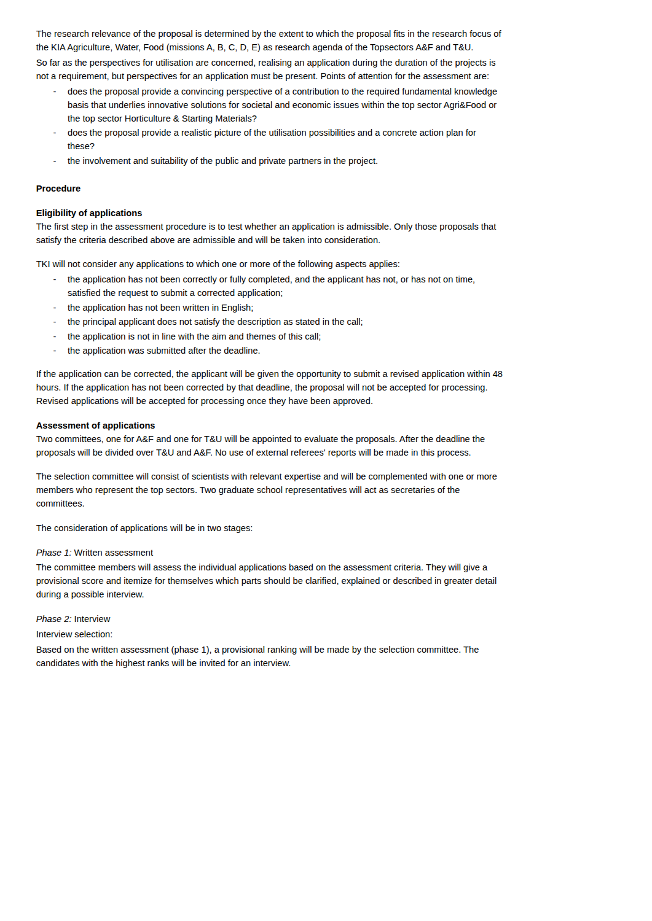The research relevance of the proposal is determined by the extent to which the proposal fits in the research focus of the KIA Agriculture, Water, Food (missions A, B, C, D, E) as research agenda of the Topsectors A&F and T&U.
So far as the perspectives for utilisation are concerned, realising an application during the duration of the projects is not a requirement, but perspectives for an application must be present. Points of attention for the assessment are:
does the proposal provide a convincing perspective of a contribution to the required fundamental knowledge basis that underlies innovative solutions for societal and economic issues within the top sector Agri&Food or the top sector Horticulture & Starting Materials?
does the proposal provide a realistic picture of the utilisation possibilities and a concrete action plan for these?
the involvement and suitability of the public and private partners in the project.
Procedure
Eligibility of applications
The first step in the assessment procedure is to test whether an application is admissible. Only those proposals that satisfy the criteria described above are admissible and will be taken into consideration.
TKI will not consider any applications to which one or more of the following aspects applies:
the application has not been correctly or fully completed, and the applicant has not, or has not on time, satisfied the request to submit a corrected application;
the application has not been written in English;
the principal applicant does not satisfy the description as stated in the call;
the application is not in line with the aim and themes of this call;
the application was submitted after the deadline.
If the application can be corrected, the applicant will be given the opportunity to submit a revised application within 48 hours. If the application has not been corrected by that deadline, the proposal will not be accepted for processing. Revised applications will be accepted for processing once they have been approved.
Assessment of applications
Two committees, one for A&F and one for T&U will be appointed to evaluate the proposals. After the deadline the proposals will be divided over T&U and A&F. No use of external referees' reports will be made in this process.
The selection committee will consist of scientists with relevant expertise and will be complemented with one or more members who represent the top sectors. Two graduate school representatives will act as secretaries of the committees.
The consideration of applications will be in two stages:
Phase 1: Written assessment
The committee members will assess the individual applications based on the assessment criteria. They will give a provisional score and itemize for themselves which parts should be clarified, explained or described in greater detail during a possible interview.
Phase 2: Interview
Interview selection:
Based on the written assessment (phase 1), a provisional ranking will be made by the selection committee. The candidates with the highest ranks will be invited for an interview.